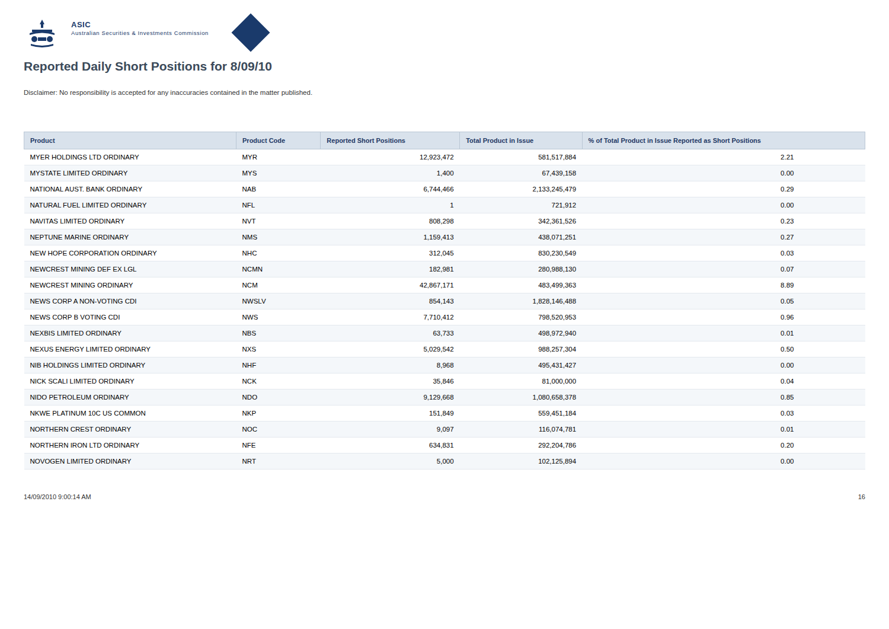ASIC
Australian Securities & Investments Commission
Reported Daily Short Positions for 8/09/10
Disclaimer: No responsibility is accepted for any inaccuracies contained in the matter published.
| Product | Product Code | Reported Short Positions | Total Product in Issue | % of Total Product in Issue Reported as Short Positions |
| --- | --- | --- | --- | --- |
| MYER HOLDINGS LTD ORDINARY | MYR | 12,923,472 | 581,517,884 | 2.21 |
| MYSTATE LIMITED ORDINARY | MYS | 1,400 | 67,439,158 | 0.00 |
| NATIONAL AUST. BANK ORDINARY | NAB | 6,744,466 | 2,133,245,479 | 0.29 |
| NATURAL FUEL LIMITED ORDINARY | NFL | 1 | 721,912 | 0.00 |
| NAVITAS LIMITED ORDINARY | NVT | 808,298 | 342,361,526 | 0.23 |
| NEPTUNE MARINE ORDINARY | NMS | 1,159,413 | 438,071,251 | 0.27 |
| NEW HOPE CORPORATION ORDINARY | NHC | 312,045 | 830,230,549 | 0.03 |
| NEWCREST MINING DEF EX LGL | NCMN | 182,981 | 280,988,130 | 0.07 |
| NEWCREST MINING ORDINARY | NCM | 42,867,171 | 483,499,363 | 8.89 |
| NEWS CORP A NON-VOTING CDI | NWSLV | 854,143 | 1,828,146,488 | 0.05 |
| NEWS CORP B VOTING CDI | NWS | 7,710,412 | 798,520,953 | 0.96 |
| NEXBIS LIMITED ORDINARY | NBS | 63,733 | 498,972,940 | 0.01 |
| NEXUS ENERGY LIMITED ORDINARY | NXS | 5,029,542 | 988,257,304 | 0.50 |
| NIB HOLDINGS LIMITED ORDINARY | NHF | 8,968 | 495,431,427 | 0.00 |
| NICK SCALI LIMITED ORDINARY | NCK | 35,846 | 81,000,000 | 0.04 |
| NIDO PETROLEUM ORDINARY | NDO | 9,129,668 | 1,080,658,378 | 0.85 |
| NKWE PLATINUM 10C US COMMON | NKP | 151,849 | 559,451,184 | 0.03 |
| NORTHERN CREST ORDINARY | NOC | 9,097 | 116,074,781 | 0.01 |
| NORTHERN IRON LTD ORDINARY | NFE | 634,831 | 292,204,786 | 0.20 |
| NOVOGEN LIMITED ORDINARY | NRT | 5,000 | 102,125,894 | 0.00 |
14/09/2010 9:00:14 AM
16